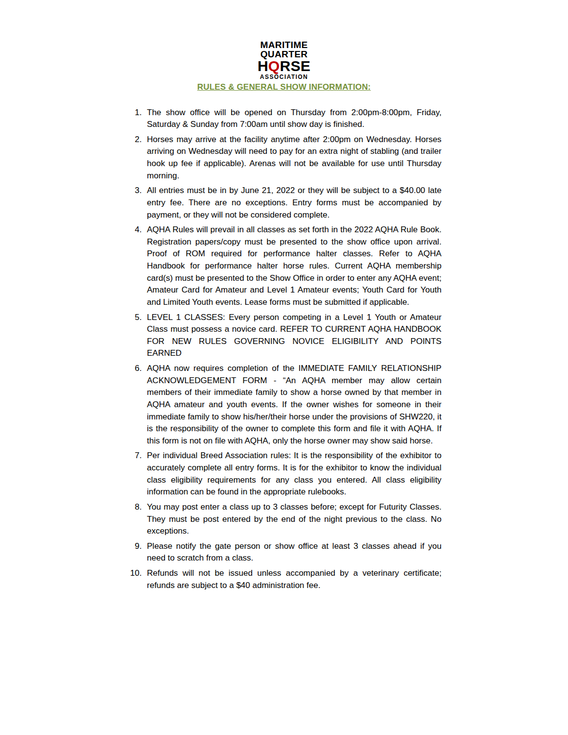MARITIME
QUARTER
HQRSE
ASSOCIATION
RULES & GENERAL SHOW INFORMATION:
The show office will be opened on Thursday from 2:00pm-8:00pm, Friday, Saturday & Sunday from 7:00am until show day is finished.
Horses may arrive at the facility anytime after 2:00pm on Wednesday. Horses arriving on Wednesday will need to pay for an extra night of stabling (and trailer hook up fee if applicable). Arenas will not be available for use until Thursday morning.
All entries must be in by June 21, 2022 or they will be subject to a $40.00 late entry fee. There are no exceptions. Entry forms must be accompanied by payment, or they will not be considered complete.
AQHA Rules will prevail in all classes as set forth in the 2022 AQHA Rule Book. Registration papers/copy must be presented to the show office upon arrival. Proof of ROM required for performance halter classes. Refer to AQHA Handbook for performance halter horse rules. Current AQHA membership card(s) must be presented to the Show Office in order to enter any AQHA event; Amateur Card for Amateur and Level 1 Amateur events; Youth Card for Youth and Limited Youth events. Lease forms must be submitted if applicable.
LEVEL 1 CLASSES: Every person competing in a Level 1 Youth or Amateur Class must possess a novice card. REFER TO CURRENT AQHA HANDBOOK FOR NEW RULES GOVERNING NOVICE ELIGIBILITY AND POINTS EARNED
AQHA now requires completion of the IMMEDIATE FAMILY RELATIONSHIP ACKNOWLEDGEMENT FORM - “An AQHA member may allow certain members of their immediate family to show a horse owned by that member in AQHA amateur and youth events. If the owner wishes for someone in their immediate family to show his/her/their horse under the provisions of SHW220, it is the responsibility of the owner to complete this form and file it with AQHA. If this form is not on file with AQHA, only the horse owner may show said horse.
Per individual Breed Association rules: It is the responsibility of the exhibitor to accurately complete all entry forms. It is for the exhibitor to know the individual class eligibility requirements for any class you entered. All class eligibility information can be found in the appropriate rulebooks.
You may post enter a class up to 3 classes before; except for Futurity Classes. They must be post entered by the end of the night previous to the class. No exceptions.
Please notify the gate person or show office at least 3 classes ahead if you need to scratch from a class.
Refunds will not be issued unless accompanied by a veterinary certificate; refunds are subject to a $40 administration fee.